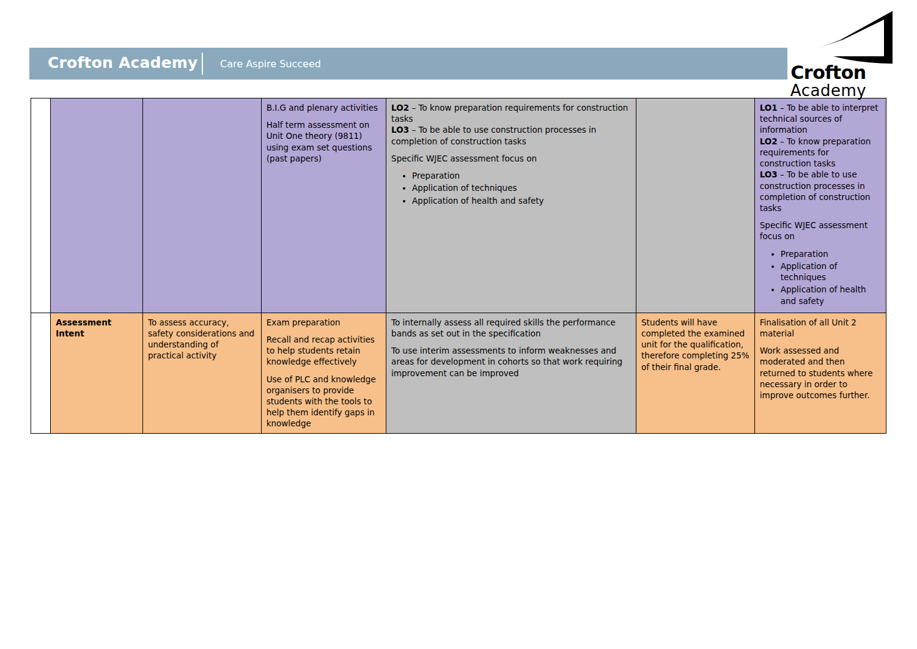Crofton Academy
Care Aspire Succeed
Crofton
Academy
| | | | B.I.G and plenary activities Half term assessment on Unit One theory (9811) using exam set questions (past papers) | LO2 – To know preparation requirements for construction tasks LO3 – To be able to use construction processes in completion of construction tasks Specific WJEC assessment focus on Preparation Application of techniques Application of health and safety | | LO1 – To be able to interpret technical sources of information LO2 – To know preparation requirements for construction tasks LO3 – To be able to use construction processes in completion of construction tasks Specific WJEC assessment focus on Preparation Application of techniques Application of health and safety |
| | Assessment Intent | To assess accuracy, safety considerations and understanding of practical activity | Exam preparation Recall and recap activities to help students retain knowledge effectively Use of PLC and knowledge organisers to provide students with the tools to help them identify gaps in knowledge | To internally assess all required skills the performance bands as set out in the specification To use interim assessments to inform weaknesses and areas for development in cohorts so that work requiring improvement can be improved | Students will have completed the examined unit for the qualification, therefore completing 25% of their final grade. | Finalisation of all Unit 2 material Work assessed and moderated and then returned to students where necessary in order to improve outcomes further. |